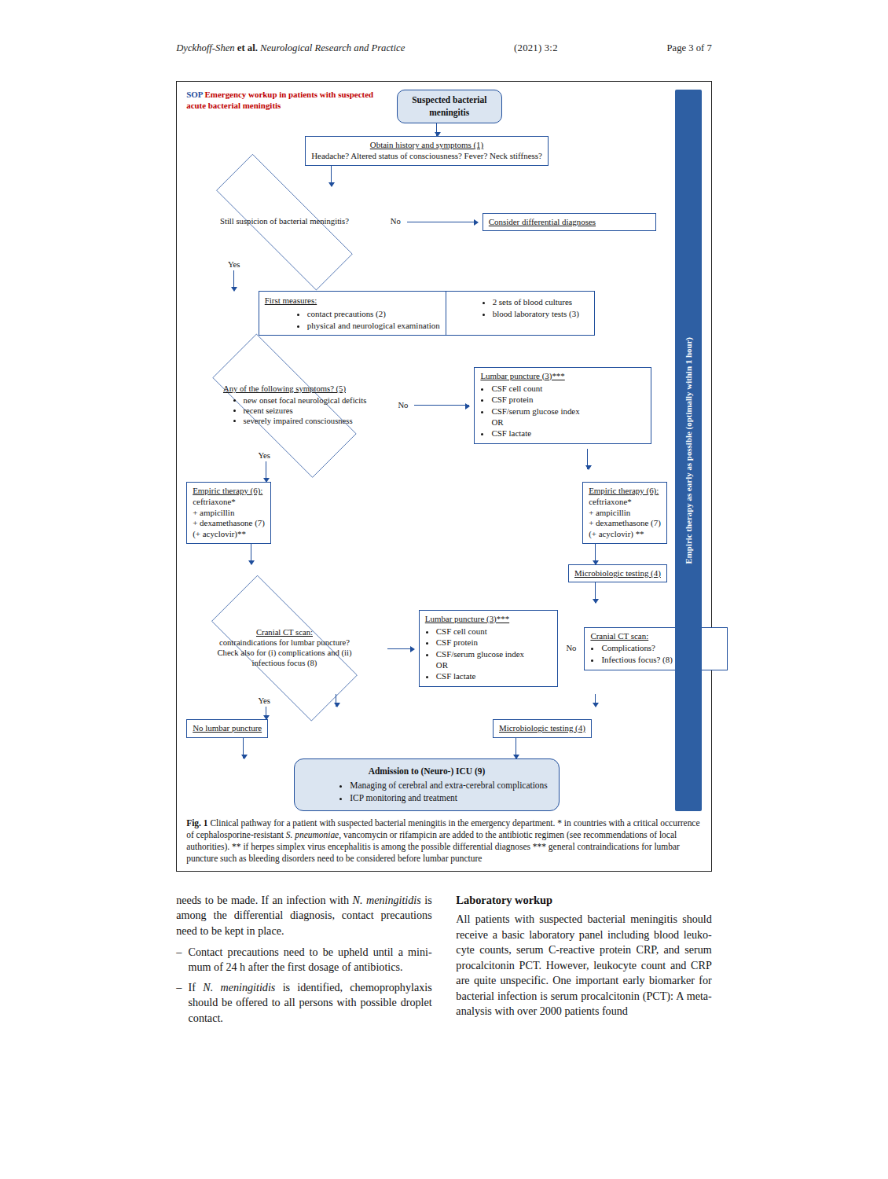Dyckhoff-Shen et al. Neurological Research and Practice
(2021) 3:2
Page 3 of 7
SOP Emergency workup in patients with suspected acute bacterial meningitis
Suspected bacterial meningitis
Obtain history and symptoms (1)
Headache? Altered status of consciousness? Fever? Neck stiffness?
Still suspicion of bacterial meningitis?
No
Consider differential diagnoses
Yes
First measures:
contact precautions (2)
physical and neurological examination
2 sets of blood cultures
blood laboratory tests (3)
Any of the following symptoms? (5)
new onset focal neurological deficits
recent seizures
severely impaired consciousness
No
Lumbar puncture (3)***
CSF cell count
CSF protein
CSF/serum glucose index
OR
CSF lactate
Yes
Empiric therapy (6):
ceftriaxone*
+ ampicillin
+ dexamethasone (7)
(+ acyclovir)**
Empiric therapy (6):
ceftriaxone*
+ ampicillin
+ dexamethasone (7)
(+ acyclovir) **
Microbiologic testing (4)
Cranial CT scan:
contraindications for lumbar puncture?
Check also for (i) complications and (ii) infectious focus (8)
Lumbar puncture (3)***
CSF cell count
CSF protein
CSF/serum glucose index
OR
CSF lactate
No
Cranial CT scan:
Complications?
Infectious focus? (8)
Yes
No lumbar puncture
Microbiologic testing (4)
Admission to (Neuro-) ICU (9)
Managing of cerebral and extra-cerebral complications
ICP monitoring and treatment
Empiric therapy as early as possible (optimally within 1 hour)
Fig. 1 Clinical pathway for a patient with suspected bacterial meningitis in the emergency department. * in countries with a critical occurrence of cephalosporine-resistant S. pneumoniae, vancomycin or rifampicin are added to the antibiotic regimen (see recommendations of local authorities). ** if herpes simplex virus encephalitis is among the possible differential diagnoses *** general contraindications for lumbar puncture such as bleeding disorders need to be considered before lumbar puncture
needs to be made. If an infection with N. meningitidis is among the differential diagnosis, contact precautions need to be kept in place.
Contact precautions need to be upheld until a minimum of 24 h after the first dosage of antibiotics.
If N. meningitidis is identified, chemoprophylaxis should be offered to all persons with possible droplet contact.
Laboratory workup
All patients with suspected bacterial meningitis should receive a basic laboratory panel including blood leukocyte counts, serum C-reactive protein CRP, and serum procalcitonin PCT. However, leukocyte count and CRP are quite unspecific. One important early biomarker for bacterial infection is serum procalcitonin (PCT): A meta-analysis with over 2000 patients found